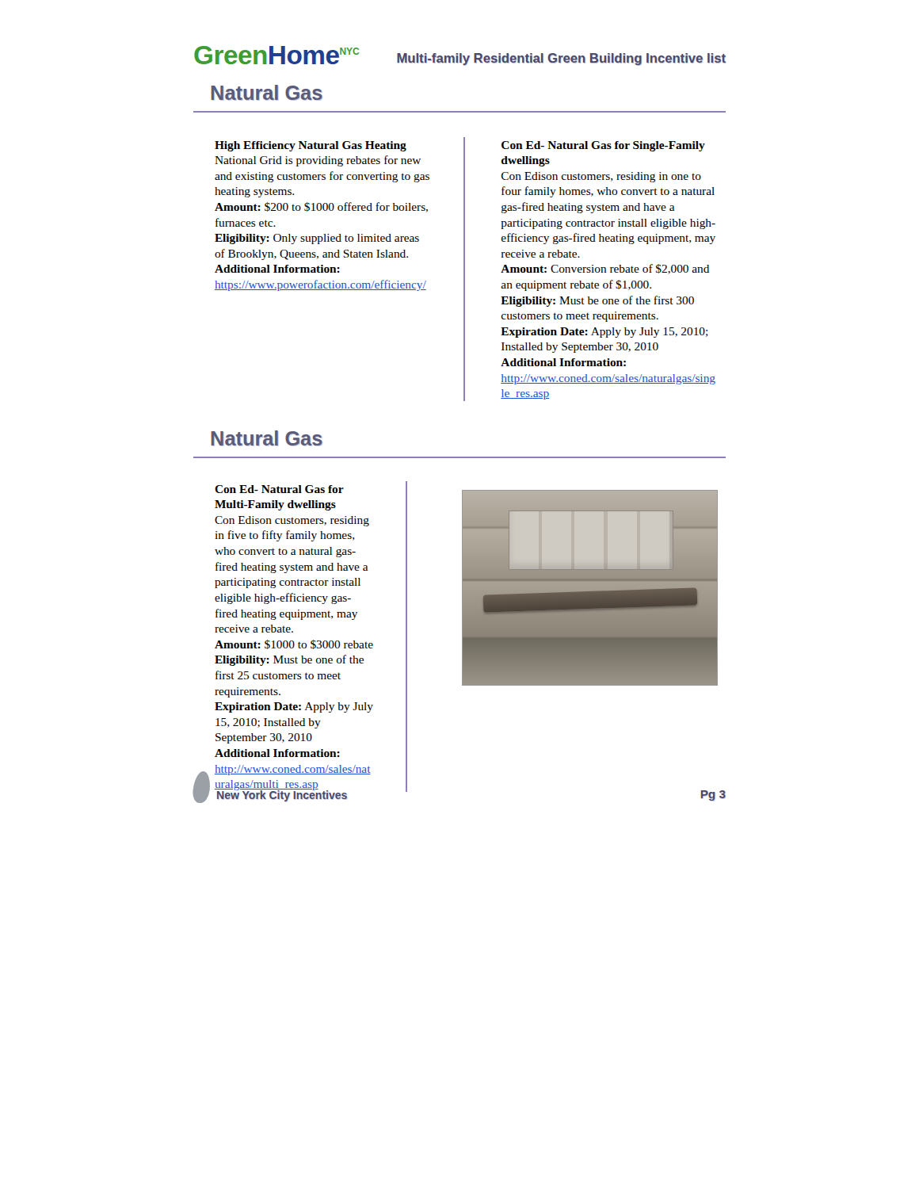Green Home NYC
Multi-family Residential Green Building Incentive list
Natural Gas
High Efficiency Natural Gas Heating
National Grid is providing rebates for new and existing customers for converting to gas heating systems.
Amount: $200 to $1000 offered for boilers, furnaces etc.
Eligibility: Only supplied to limited areas of Brooklyn, Queens, and Staten Island.
Additional Information:
https://www.powerofaction.com/efficiency/
Con Ed- Natural Gas for Single-Family dwellings
Con Edison customers, residing in one to four family homes, who convert to a natural gas-fired heating system and have a participating contractor install eligible high-efficiency gas-fired heating equipment, may receive a rebate.
Amount: Conversion rebate of $2,000 and an equipment rebate of $1,000.
Eligibility: Must be one of the first 300 customers to meet requirements.
Expiration Date: Apply by July 15, 2010; Installed by September 30, 2010
Additional Information:
http://www.coned.com/sales/naturalgas/single_res.asp
Natural Gas
Con Ed- Natural Gas for Multi-Family dwellings
Con Edison customers, residing in five to fifty family homes, who convert to a natural gas-fired heating system and have a participating contractor install eligible high-efficiency gas-fired heating equipment, may receive a rebate.
Amount: $1000 to $3000 rebate
Eligibility: Must be one of the first 25 customers to meet requirements.
Expiration Date: Apply by July 15, 2010; Installed by September 30, 2010
Additional Information:
http://www.coned.com/sales/naturalgas/multi_res.asp
New York City Incentives
Pg 3